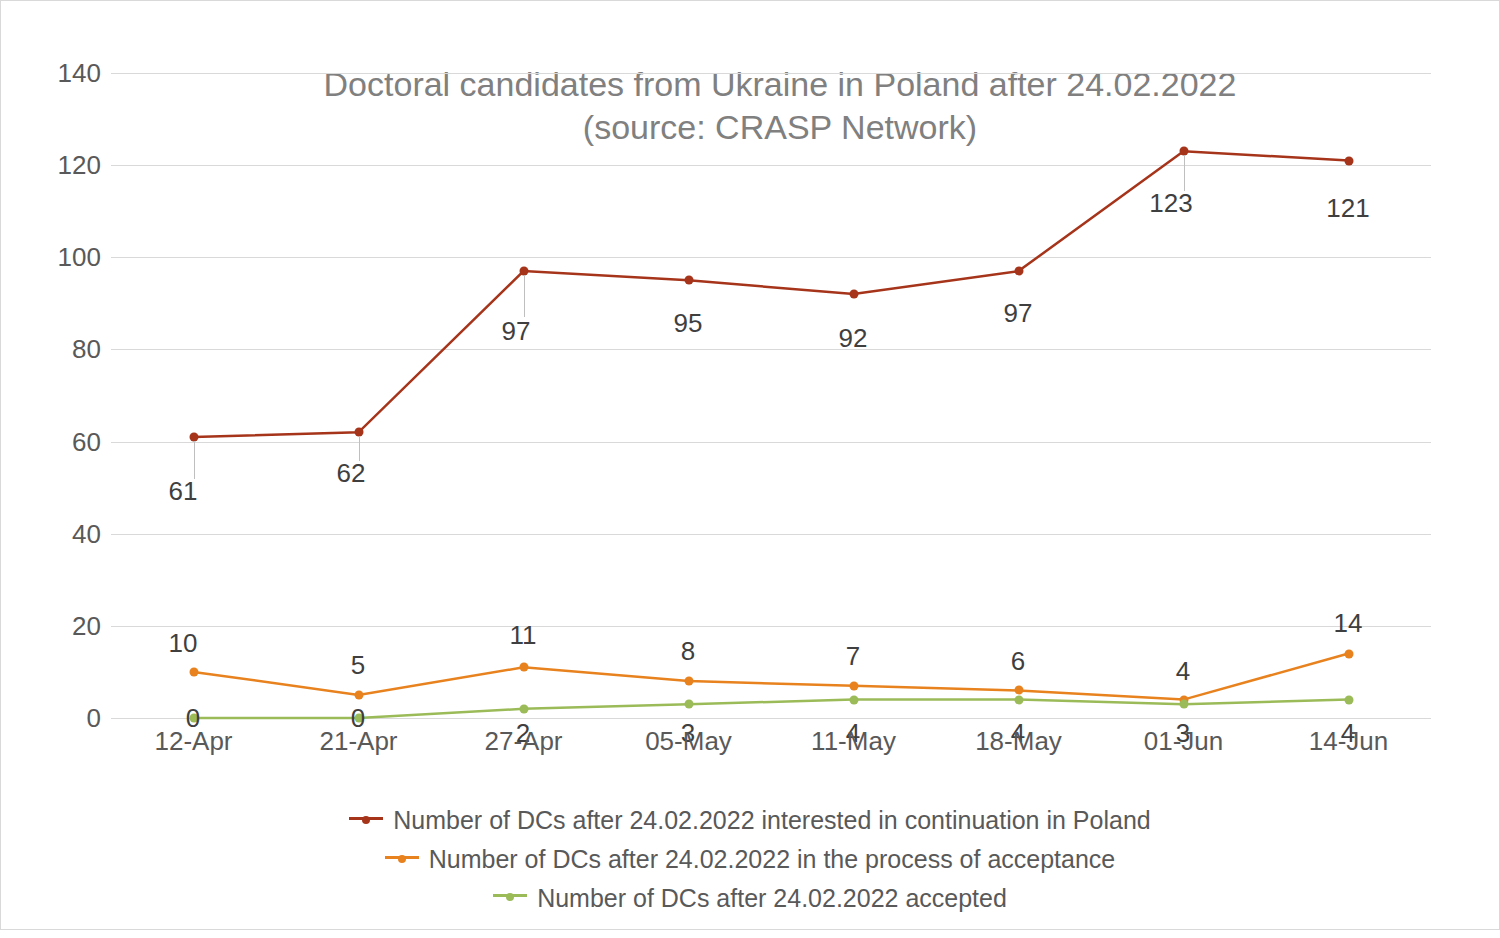Doctoral candidates from Ukraine in Poland after 24.02.2022
(source: CRASP Network)
gridlines: y = 0,20,...,140 (plot height 645px => 1 unit = 4.607px)
140
120
100
80
60
40
20
0
RED: 61,62,97,95,92,97,123,121 -> y = 645 - v*4.6071
61
62
97
95
92
97
123
121
10
5
11
8
7
6
4
14
0
0
2
3
4
4
3
4
12-Apr
21-Apr
27-Apr
05-May
11-May
18-May
01-Jun
14-Jun
Number of DCs after 24.02.2022 interested in continuation in Poland
Number of DCs after 24.02.2022 in the process of acceptance
Number of DCs after 24.02.2022 accepted